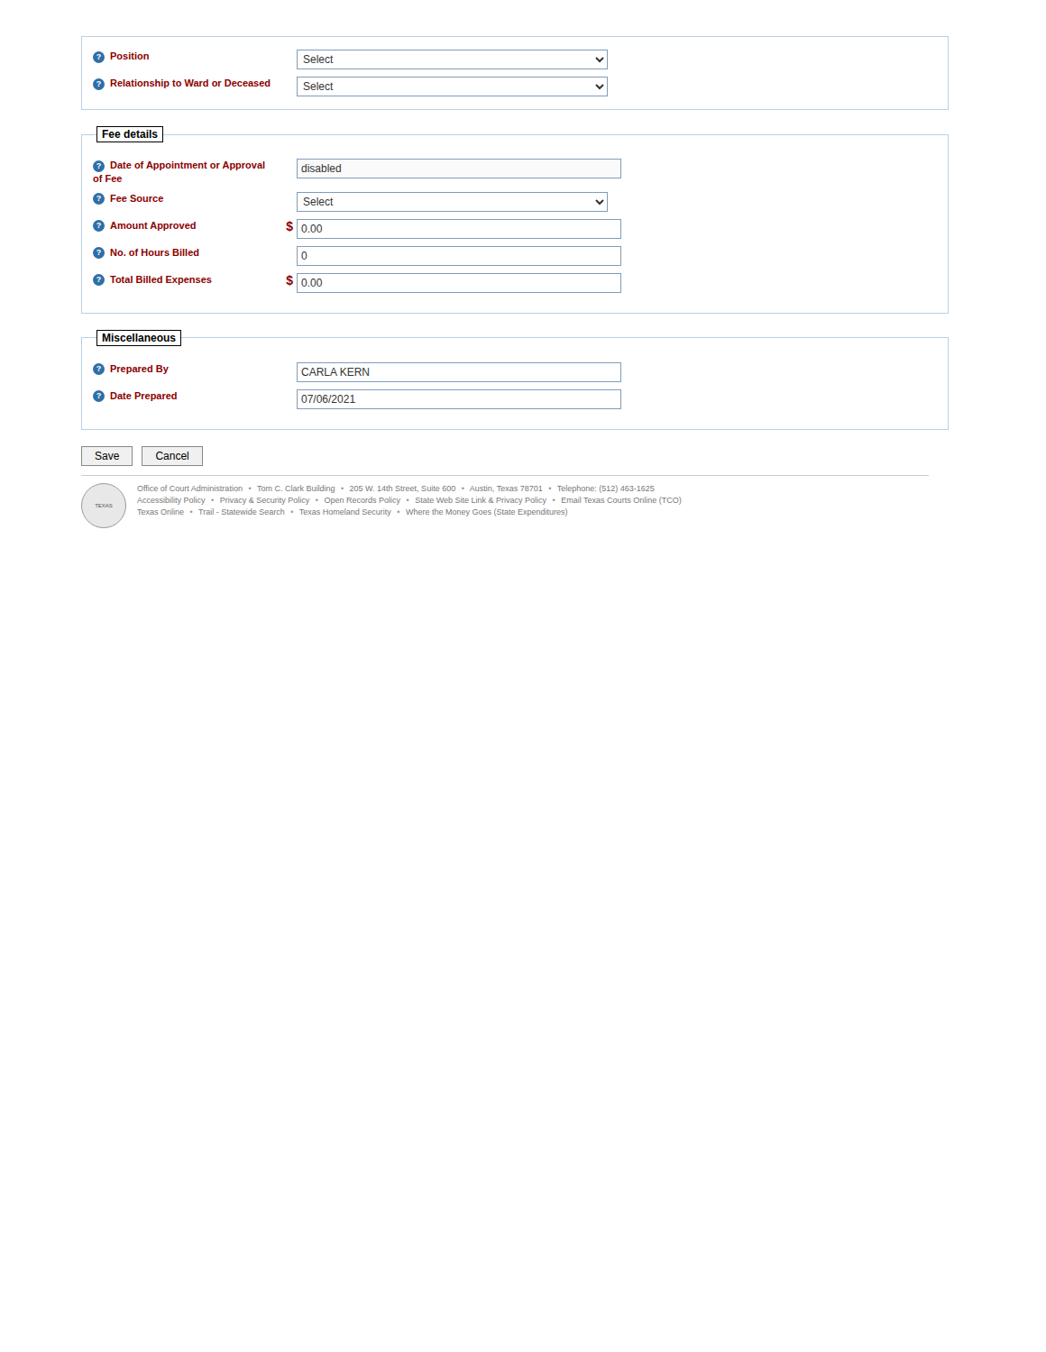| ? Position | | Select |
| ? Relationship to Ward or Deceased | | Select |
Fee details
| ? Date of Appointment or Approval of Fee | | |
| ? Fee Source | | Select |
| ? Amount Approved | $ | |
| ? No. of Hours Billed | | |
| ? Total Billed Expenses | $ | |
Miscellaneous
| ? Prepared By | | |
| ? Date Prepared | | |
Save Cancel
TEXAS
Office of Court Administration • Tom C. Clark Building • 205 W. 14th Street, Suite 600 • Austin, Texas 78701 • Telephone: (512) 463-1625
Accessibility Policy • Privacy & Security Policy • Open Records Policy • State Web Site Link & Privacy Policy • Email Texas Courts Online (TCO)
Texas Online • Trail - Statewide Search • Texas Homeland Security • Where the Money Goes (State Expenditures)